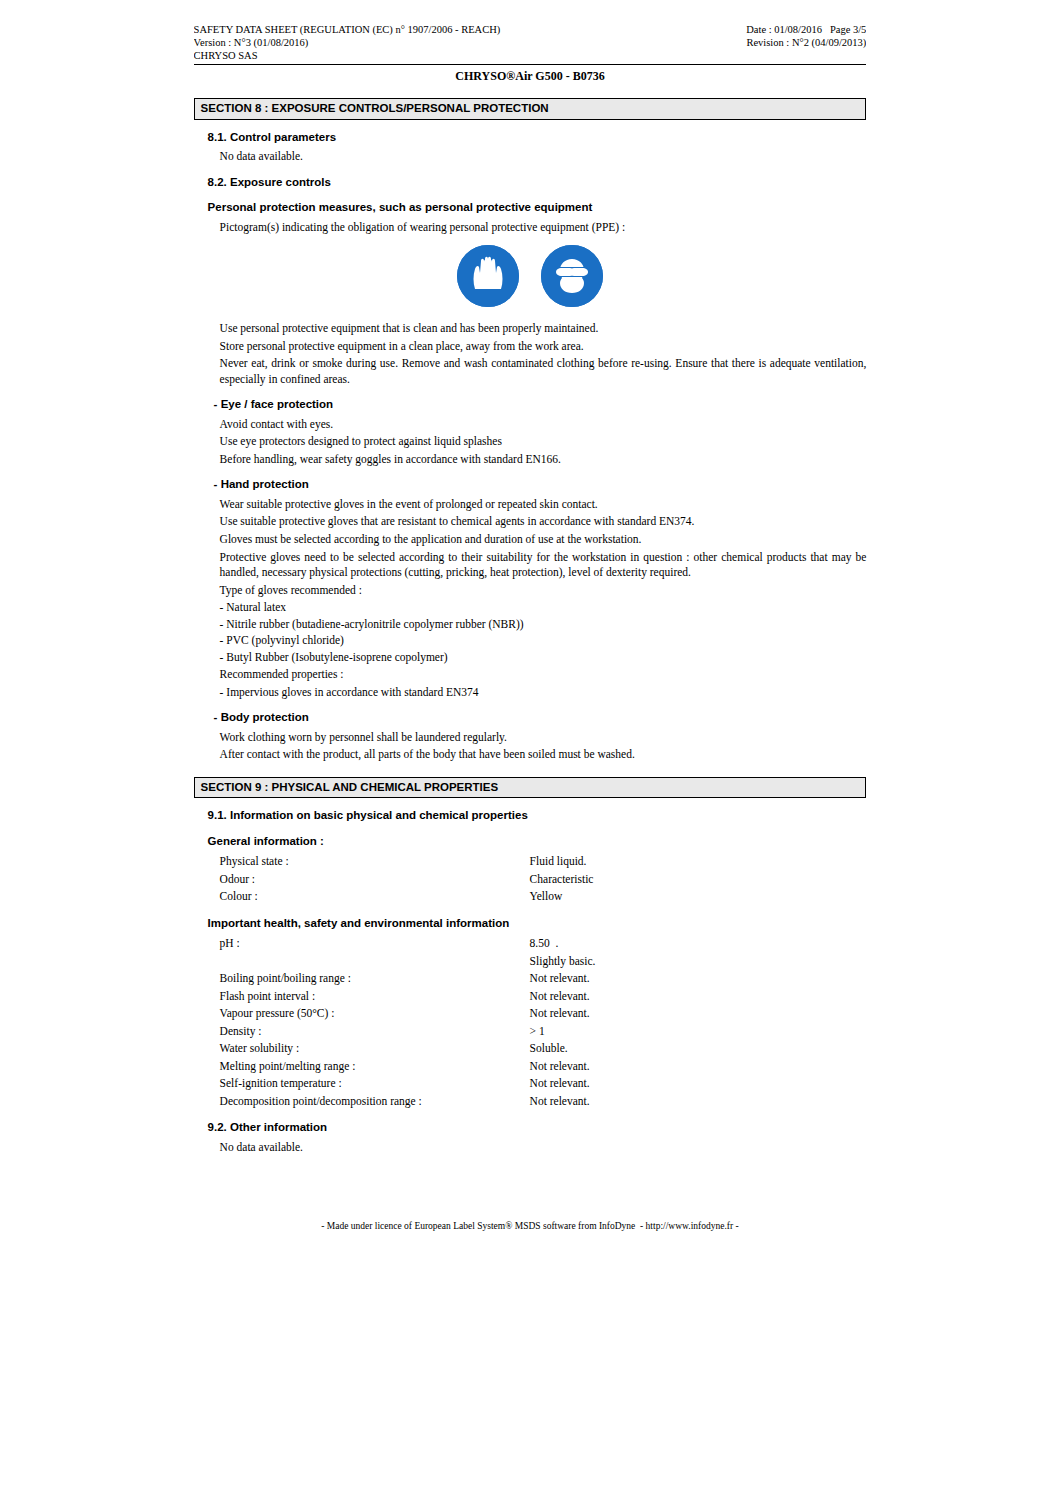SAFETY DATA SHEET (REGULATION (EC) n° 1907/2006 - REACH)
Version : N°3 (01/08/2016)
CHRYSO SAS
Date : 01/08/2016 Page 3/5
Revision : N°2 (04/09/2013)
CHRYSO®Air G500 - B0736
SECTION 8 : EXPOSURE CONTROLS/PERSONAL PROTECTION
8.1. Control parameters
No data available.
8.2. Exposure controls
Personal protection measures, such as personal protective equipment
Pictogram(s) indicating the obligation of wearing personal protective equipment (PPE) :
Use personal protective equipment that is clean and has been properly maintained.
Store personal protective equipment in a clean place, away from the work area.
Never eat, drink or smoke during use. Remove and wash contaminated clothing before re-using. Ensure that there is adequate ventilation, especially in confined areas.
- Eye / face protection
Avoid contact with eyes.
Use eye protectors designed to protect against liquid splashes
Before handling, wear safety goggles in accordance with standard EN166.
- Hand protection
Wear suitable protective gloves in the event of prolonged or repeated skin contact.
Use suitable protective gloves that are resistant to chemical agents in accordance with standard EN374.
Gloves must be selected according to the application and duration of use at the workstation.
Protective gloves need to be selected according to their suitability for the workstation in question : other chemical products that may be handled, necessary physical protections (cutting, pricking, heat protection), level of dexterity required.
Type of gloves recommended :
- Natural latex
- Nitrile rubber (butadiene-acrylonitrile copolymer rubber (NBR))
- PVC (polyvinyl chloride)
- Butyl Rubber (Isobutylene-isoprene copolymer)
Recommended properties :
- Impervious gloves in accordance with standard EN374
- Body protection
Work clothing worn by personnel shall be laundered regularly.
After contact with the product, all parts of the body that have been soiled must be washed.
SECTION 9 : PHYSICAL AND CHEMICAL PROPERTIES
9.1. Information on basic physical and chemical properties
General information :
| Physical state : | Fluid liquid. |
| Odour : | Characteristic |
| Colour : | Yellow |
Important health, safety and environmental information
| pH : | 8.50 . |
| | Slightly basic. |
| Boiling point/boiling range : | Not relevant. |
| Flash point interval : | Not relevant. |
| Vapour pressure (50°C) : | Not relevant. |
| Density : | > 1 |
| Water solubility : | Soluble. |
| Melting point/melting range : | Not relevant. |
| Self-ignition temperature : | Not relevant. |
| Decomposition point/decomposition range : | Not relevant. |
9.2. Other information
No data available.
- Made under licence of European Label System® MSDS software from InfoDyne - http://www.infodyne.fr -